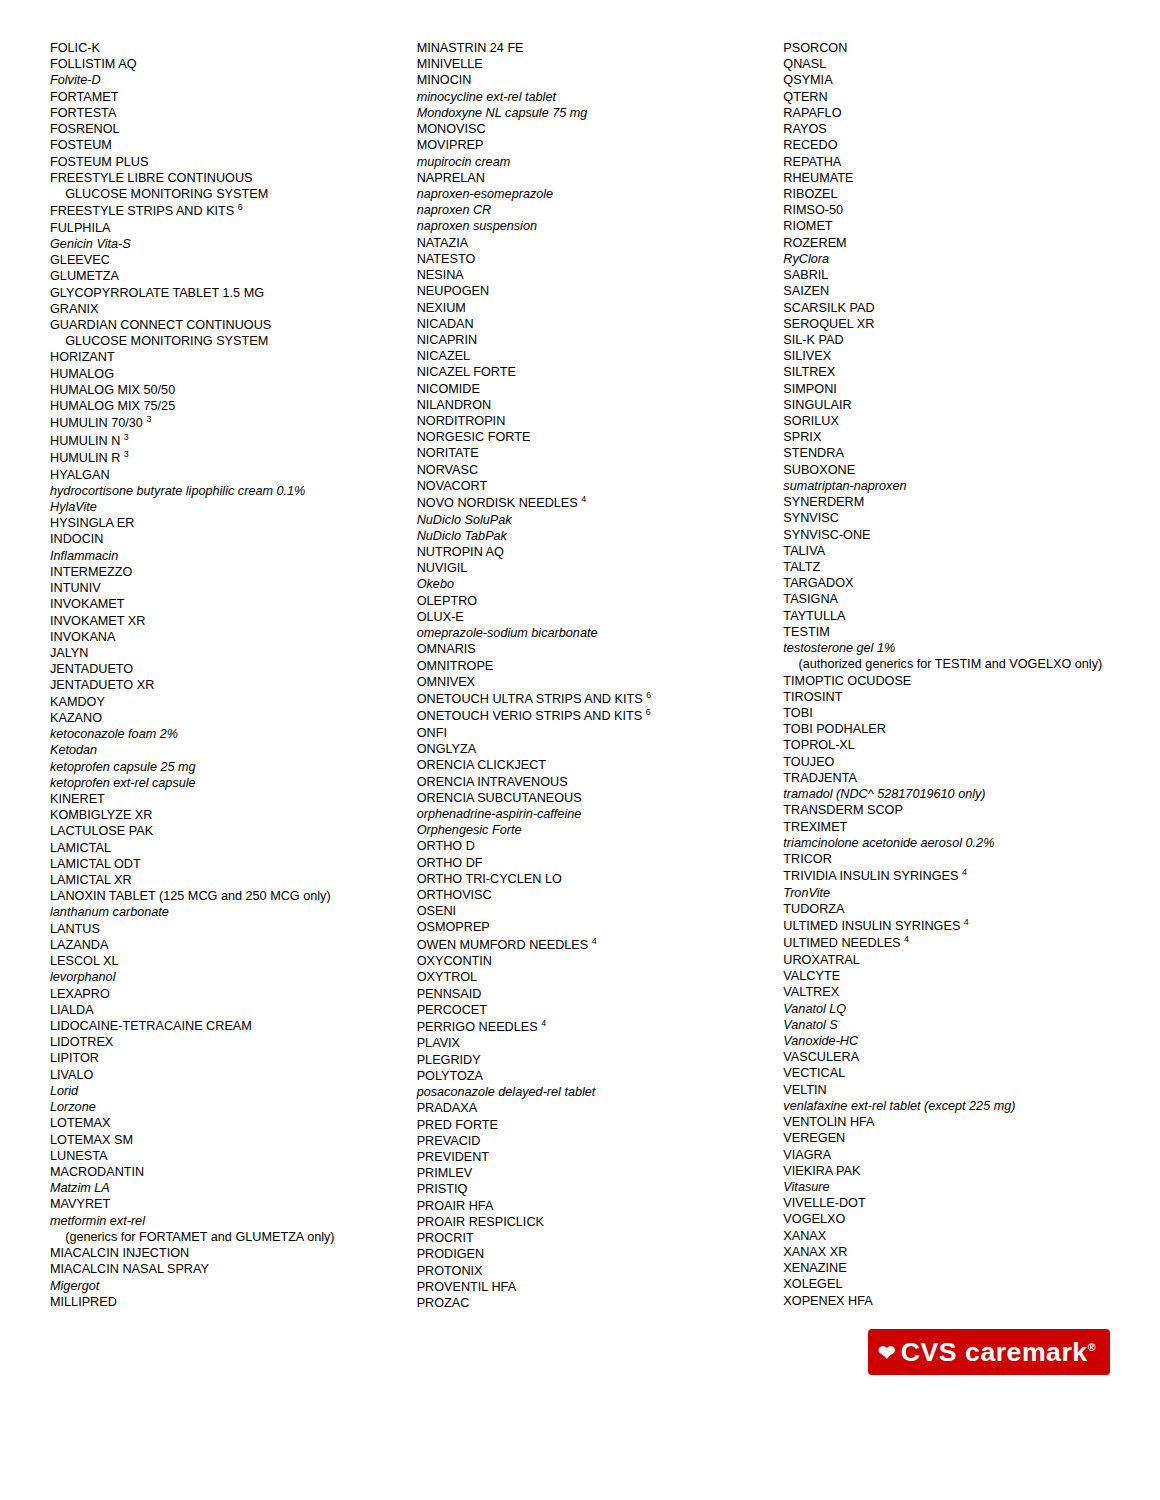FOLIC-K
FOLLISTIM AQ
Folvite-D
FORTAMET
FORTESTA
FOSRENOL
FOSTEUM
FOSTEUM PLUS
FREESTYLE LIBRE CONTINUOUSGLUCOSE MONITORING SYSTEM
FREESTYLE STRIPS AND KITS 6
FULPHILA
Genicin Vita-S
GLEEVEC
GLUMETZA
GLYCOPYRROLATE TABLET 1.5 MG
GRANIX
GUARDIAN CONNECT CONTINUOUSGLUCOSE MONITORING SYSTEM
HORIZANT
HUMALOG
HUMALOG MIX 50/50
HUMALOG MIX 75/25
HUMULIN 70/30 3
HUMULIN N 3
HUMULIN R 3
HYALGAN
hydrocortisone butyrate lipophilic cream 0.1%
HylaVite
HYSINGLA ER
INDOCIN
Inflammacin
INTERMEZZO
INTUNIV
INVOKAMET
INVOKAMET XR
INVOKANA
JALYN
JENTADUETO
JENTADUETO XR
KAMDOY
KAZANO
ketoconazole foam 2%
Ketodan
ketoprofen capsule 25 mg
ketoprofen ext-rel capsule
KINERET
KOMBIGLYZE XR
LACTULOSE PAK
LAMICTAL
LAMICTAL ODT
LAMICTAL XR
LANOXIN TABLET (125 MCG and 250 MCG only)
lanthanum carbonate
LANTUS
LAZANDA
LESCOL XL
levorphanol
LEXAPRO
LIALDA
LIDOCAINE-TETRACAINE CREAM
LIDOTREX
LIPITOR
LIVALO
Lorid
Lorzone
LOTEMAX
LOTEMAX SM
LUNESTA
MACRODANTIN
Matzim LA
MAVYRET
metformin ext-rel
(generics for FORTAMET and GLUMETZA only)
MIACALCIN INJECTION
MIACALCIN NASAL SPRAY
Migergot
MILLIPRED
MINASTRIN 24 FE
MINIVELLE
MINOCIN
minocycline ext-rel tablet
Mondoxyne NL capsule 75 mg
MONOVISC
MOVIPREP
mupirocin cream
NAPRELAN
naproxen-esomeprazole
naproxen CR
naproxen suspension
NATAZIA
NATESTO
NESINA
NEUPOGEN
NEXIUM
NICADAN
NICAPRIN
NICAZEL
NICAZEL FORTE
NICOMIDE
NILANDRON
NORDITROPIN
NORGESIC FORTE
NORITATE
NORVASC
NOVACORT
NOVO NORDISK NEEDLES 4
NuDiclo SoluPak
NuDiclo TabPak
NUTROPIN AQ
NUVIGIL
Okebo
OLEPTRO
OLUX-E
omeprazole-sodium bicarbonate
OMNARIS
OMNITROPE
OMNIVEX
ONETOUCH ULTRA STRIPS AND KITS 6
ONETOUCH VERIO STRIPS AND KITS 6
ONFI
ONGLYZA
ORENCIA CLICKJECT
ORENCIA INTRAVENOUS
ORENCIA SUBCUTANEOUS
orphenadrine-aspirin-caffeine
Orphengesic Forte
ORTHO D
ORTHO DF
ORTHO TRI-CYCLEN LO
ORTHOVISC
OSENI
OSMOPREP
OWEN MUMFORD NEEDLES 4
OXYCONTIN
OXYTROL
PENNSAID
PERCOCET
PERRIGO NEEDLES 4
PLAVIX
PLEGRIDY
POLYTOZA
posaconazole delayed-rel tablet
PRADAXA
PRED FORTE
PREVACID
PREVIDENT
PRIMLEV
PRISTIQ
PROAIR HFA
PROAIR RESPICLICK
PROCRIT
PRODIGEN
PROTONIX
PROVENTIL HFA
PROZAC
PSORCON
QNASL
QSYMIA
QTERN
RAPAFLO
RAYOS
RECEDO
REPATHA
RHEUMATE
RIBOZEL
RIMSO-50
RIOMET
ROZEREM
RyClora
SABRIL
SAIZEN
SCARSILK PAD
SEROQUEL XR
SIL-K PAD
SILIVEX
SILTREX
SIMPONI
SINGULAIR
SORILUX
SPRIX
STENDRA
SUBOXONE
sumatriptan-naproxen
SYNERDERM
SYNVISC
SYNVISC-ONE
TALIVA
TALTZ
TARGADOX
TASIGNA
TAYTULLA
TESTIM
testosterone gel 1%
(authorized generics for TESTIM and VOGELXO only)
TIMOPTIC OCUDOSE
TIROSINT
TOBI
TOBI PODHALER
TOPROL-XL
TOUJEO
TRADJENTA
tramadol (NDC^ 52817019610 only)
TRANSDERM SCOP
TREXIMET
triamcinolone acetonide aerosol 0.2%
TRICOR
TRIVIDIA INSULIN SYRINGES 4
TronVite
TUDORZA
ULTIMED INSULIN SYRINGES 4
ULTIMED NEEDLES 4
UROXATRAL
VALCYTE
VALTREX
Vanatol LQ
Vanatol S
Vanoxide-HC
VASCULERA
VECTICAL
VELTIN
venlafaxine ext-rel tablet (except 225 mg)
VENTOLIN HFA
VEREGEN
VIAGRA
VIEKIRA PAK
Vitasure
VIVELLE-DOT
VOGELXO
XANAX
XANAX XR
XENAZINE
XOLEGEL
XOPENEX HFA
❤CVS caremark®